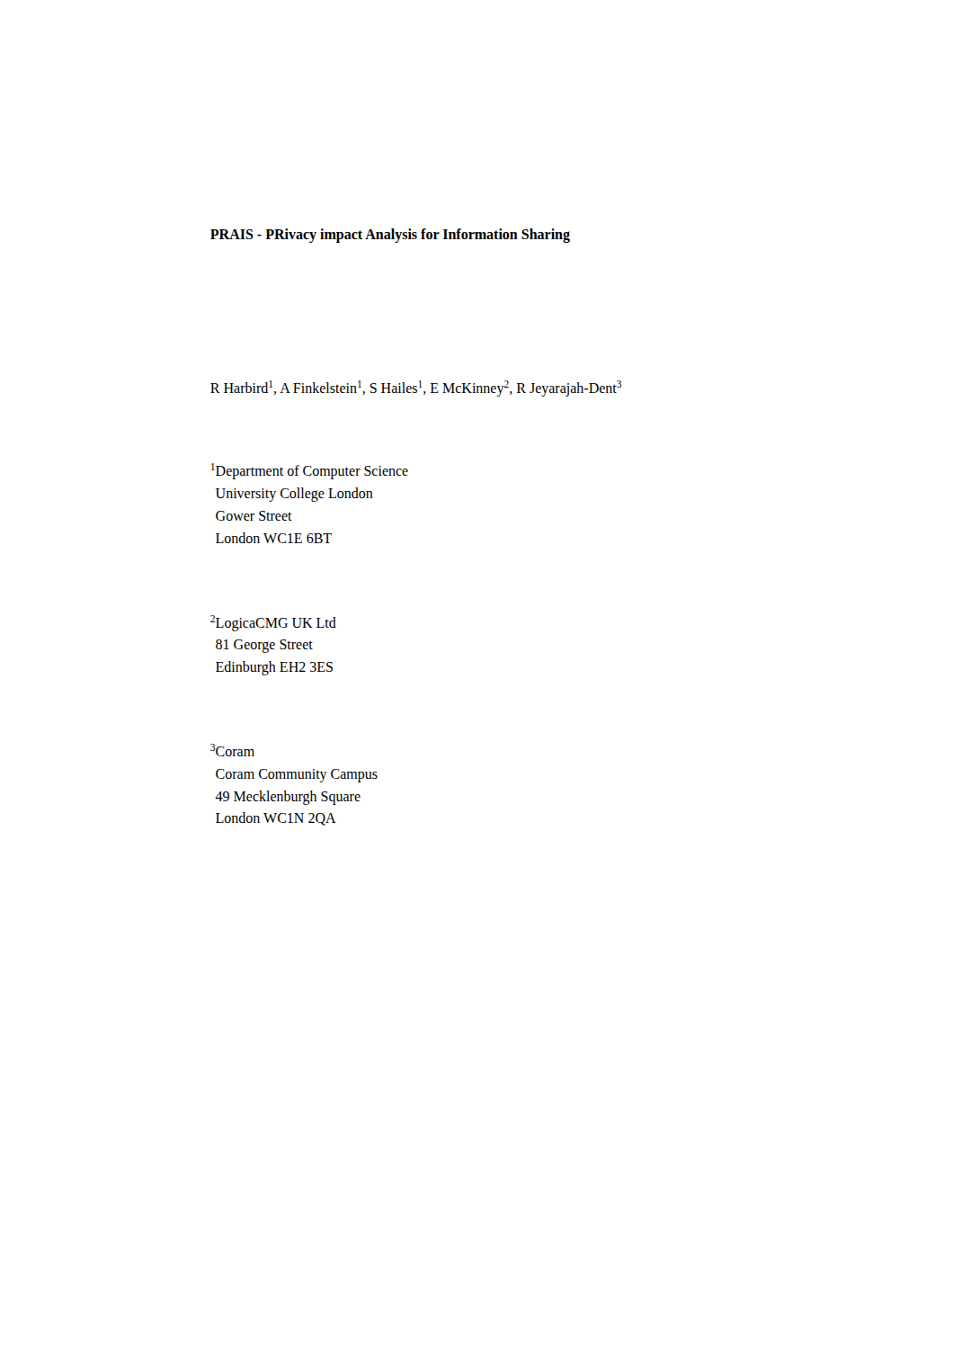PRAIS - PRivacy impact Analysis for Information Sharing
R Harbird1, A Finkelstein1, S Hailes1, E McKinney2, R Jeyarajah-Dent3
1Department of Computer Science
University College London Gower Street London WC1E 6BT
2LogicaCMG UK Ltd
81 George Street Edinburgh EH2 3ES
3Coram
Coram Community Campus 49 Mecklenburgh Square London WC1N 2QA